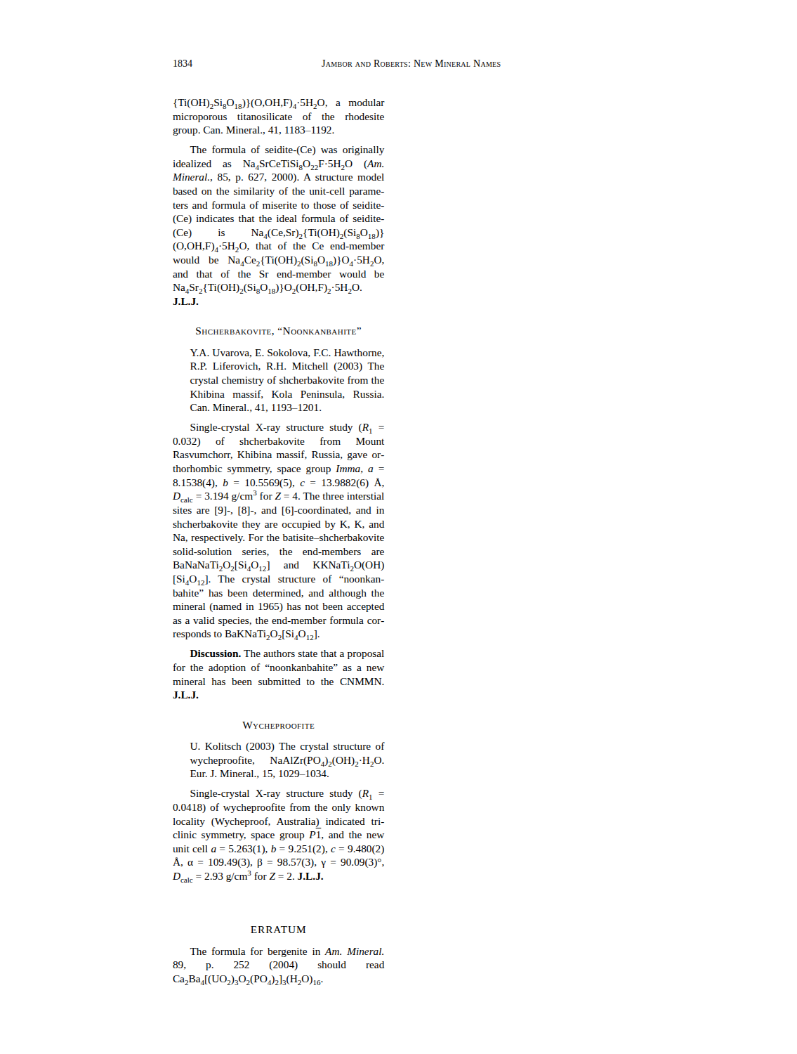1834 Jambor and Roberts: New Mineral Names
{Ti(OH)2Si8O18)}(O,OH,F)4·5H2O, a modular microporous titanosilicate of the rhodesite group. Can. Mineral., 41, 1183–1192.
The formula of seidite-(Ce) was originally idealized as Na4SrCeTiSi8O22F·5H2O (Am. Mineral., 85, p. 627, 2000). A structure model based on the similarity of the unit-cell parameters and formula of miserite to those of seidite-(Ce) indicates that the ideal formula of seidite-(Ce) is Na4(Ce,Sr)2{Ti(OH)2(Si8O18)}(O,OH,F)4·5H2O, that of the Ce end-member would be Na4Ce2{Ti(OH)2(Si8O18)}O4·5H2O, and that of the Sr end-member would be Na4Sr2{Ti(OH)2(Si8O18)}O2(OH,F)2·5H2O. J.L.J.
Shcherbakovite, “Noonkanbahite”
Y.A. Uvarova, E. Sokolova, F.C. Hawthorne, R.P. Liferovich, R.H. Mitchell (2003) The crystal chemistry of shcherbakovite from the Khibina massif, Kola Peninsula, Russia. Can. Mineral., 41, 1193–1201.
Single-crystal X-ray structure study (R1 = 0.032) of shcherbakovite from Mount Rasvumchorr, Khibina massif, Russia, gave orthorhombic symmetry, space group Imma, a = 8.1538(4), b = 10.5569(5), c = 13.9882(6) Å, Dcalc = 3.194 g/cm3 for Z = 4. The three interstial sites are [9]-, [8]-, and [6]-coordinated, and in shcherbakovite they are occupied by K, K, and Na, respectively. For the batisite–shcherbakovite solid-solution series, the end-members are BaNaNaTi2O2[Si4O12] and KKNaTi2O(OH)[Si4O12]. The crystal structure of “noonkanbahite” has been determined, and although the mineral (named in 1965) has not been accepted as a valid species, the end-member formula corresponds to BaKNaTi2O2[Si4O12].
Discussion. The authors state that a proposal for the adoption of “noonkanbahite” as a new mineral has been submitted to the CNMMN. J.L.J.
Wycheproofite
U. Kolitsch (2003) The crystal structure of wycheproofite, NaAlZr(PO4)2(OH)2·H2O. Eur. J. Mineral., 15, 1029–1034.
Single-crystal X-ray structure study (R1 = 0.0418) of wycheproofite from the only known locality (Wycheproof, Australia) indicated triclinic symmetry, space group P 1, and the new unit cell a = 5.263(1), b = 9.251(2), c = 9.480(2) Å, α = 109.49(3), β = 98.57(3), γ = 90.09(3)°, Dcalc = 2.93 g/cm3 for Z = 2. J.L.J.
Erratum
The formula for bergenite in Am. Mineral. 89, p. 252 (2004) should read Ca2Ba4[(UO2)3O2(PO4)2]3(H2O)16.